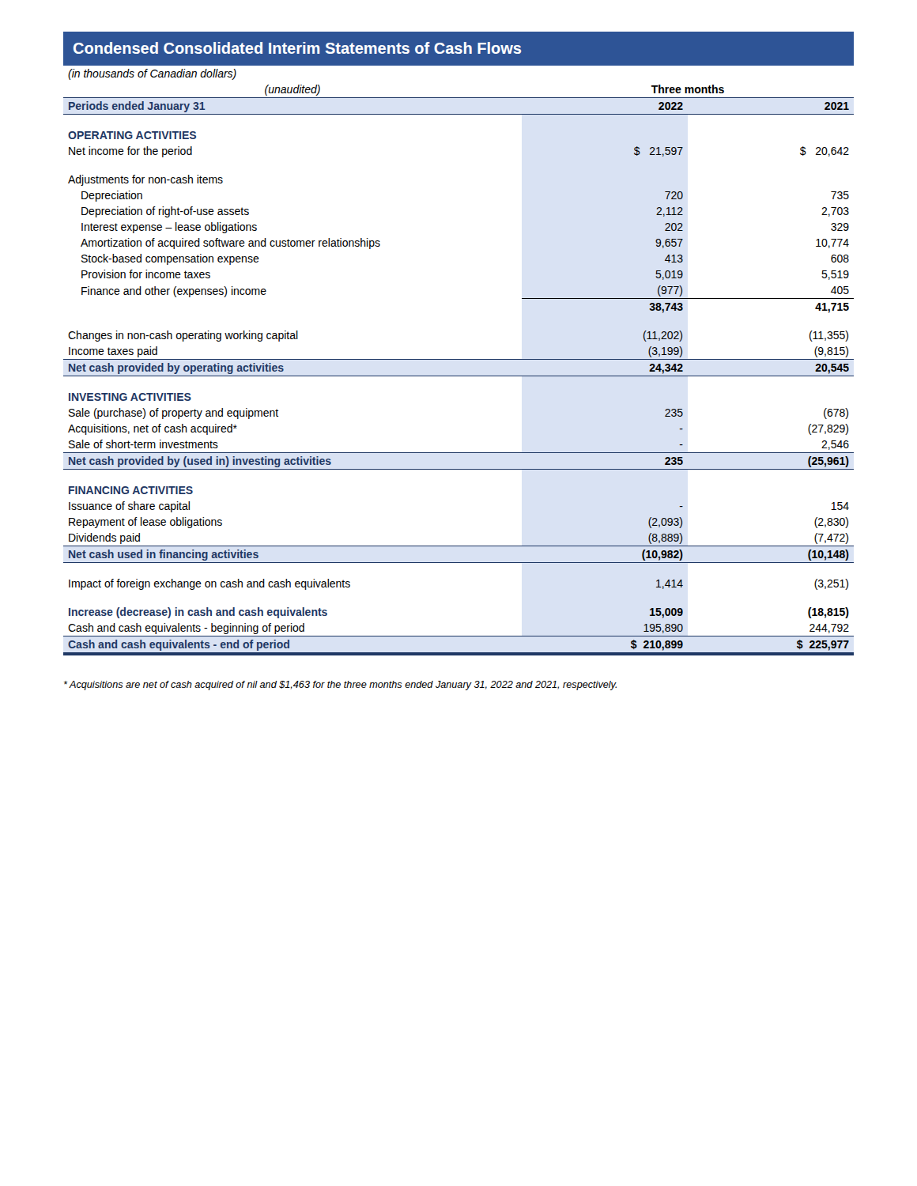Condensed Consolidated Interim Statements of Cash Flows
| (in thousands of Canadian dollars) | | |
| (unaudited) | Three months |
| Periods ended January 31 | 2022 | 2021 |
| OPERATING ACTIVITIES | | |
| Net income for the period | $ 21,597 | $ 20,642 |
| Adjustments for non-cash items | | |
| Depreciation | 720 | 735 |
| Depreciation of right-of-use assets | 2,112 | 2,703 |
| Interest expense – lease obligations | 202 | 329 |
| Amortization of acquired software and customer relationships | 9,657 | 10,774 |
| Stock-based compensation expense | 413 | 608 |
| Provision for income taxes | 5,019 | 5,519 |
| Finance and other (expenses) income | (977) | 405 |
| | 38,743 | 41,715 |
| Changes in non-cash operating working capital | (11,202) | (11,355) |
| Income taxes paid | (3,199) | (9,815) |
| Net cash provided by operating activities | 24,342 | 20,545 |
| INVESTING ACTIVITIES | | |
| Sale (purchase) of property and equipment | 235 | (678) |
| Acquisitions, net of cash acquired* | - | (27,829) |
| Sale of short-term investments | - | 2,546 |
| Net cash provided by (used in) investing activities | 235 | (25,961) |
| FINANCING ACTIVITIES | | |
| Issuance of share capital | - | 154 |
| Repayment of lease obligations | (2,093) | (2,830) |
| Dividends paid | (8,889) | (7,472) |
| Net cash used in financing activities | (10,982) | (10,148) |
| Impact of foreign exchange on cash and cash equivalents | 1,414 | (3,251) |
| Increase (decrease) in cash and cash equivalents | 15,009 | (18,815) |
| Cash and cash equivalents - beginning of period | 195,890 | 244,792 |
| Cash and cash equivalents - end of period | $ 210,899 | $ 225,977 |
* Acquisitions are net of cash acquired of nil and $1,463 for the three months ended January 31, 2022 and 2021, respectively.